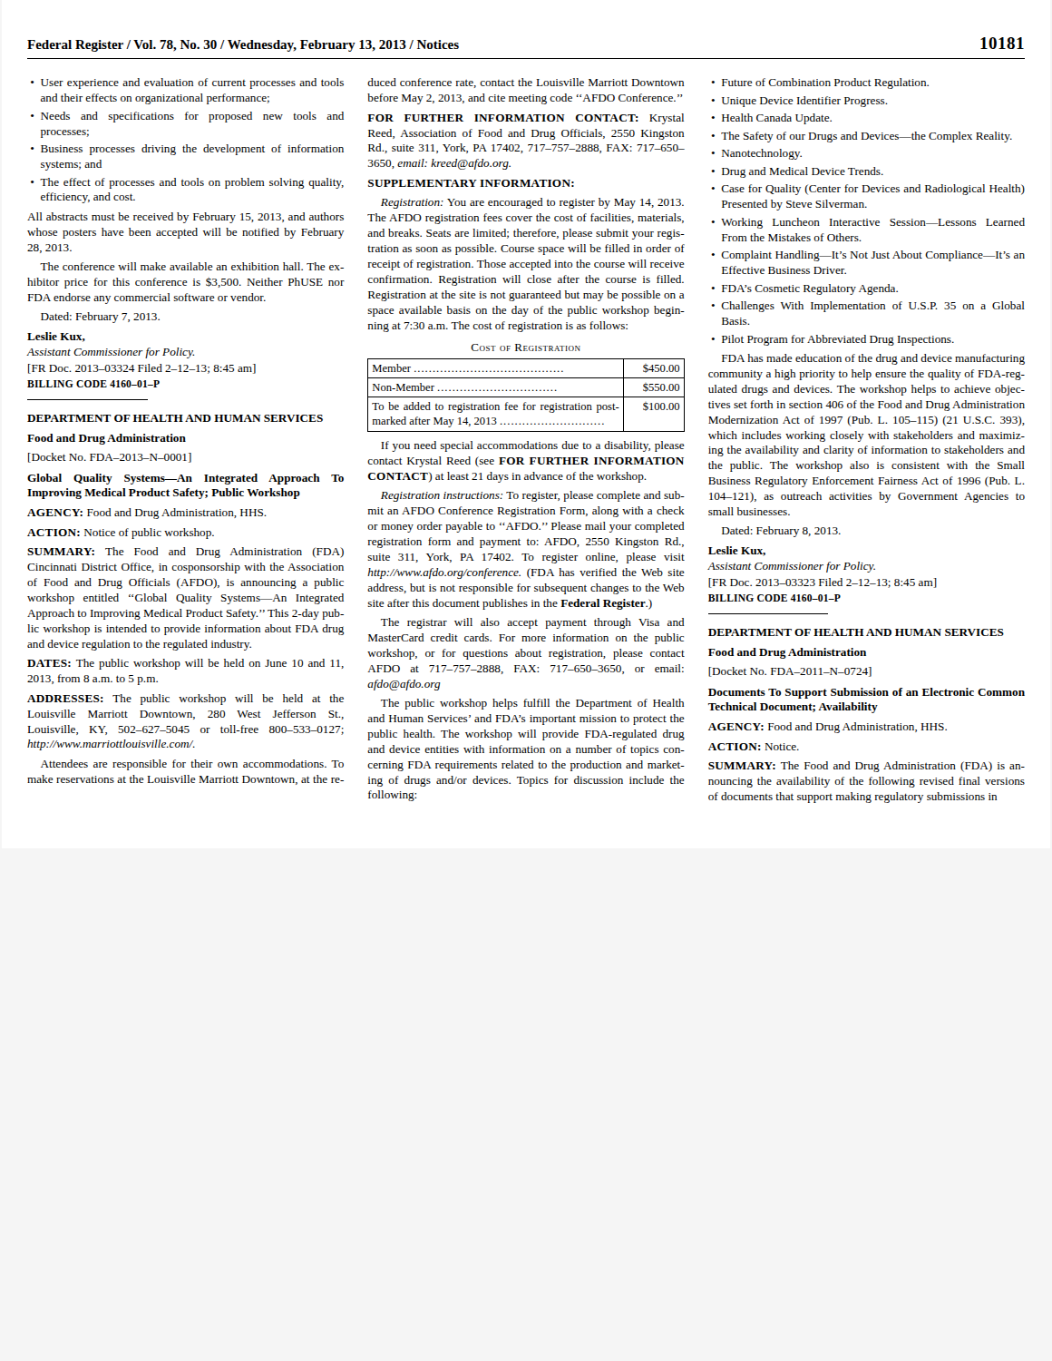Federal Register / Vol. 78, No. 30 / Wednesday, February 13, 2013 / Notices
10181
User experience and evaluation of current processes and tools and their effects on organizational performance;
Needs and specifications for proposed new tools and processes;
Business processes driving the development of information systems; and
The effect of processes and tools on problem solving quality, efficiency, and cost.
All abstracts must be received by February 15, 2013, and authors whose posters have been accepted will be notified by February 28, 2013.
The conference will make available an exhibition hall. The exhibitor price for this conference is $3,500. Neither PhUSE nor FDA endorse any commercial software or vendor.
Dated: February 7, 2013.
Leslie Kux,
Assistant Commissioner for Policy.
[FR Doc. 2013–03324 Filed 2–12–13; 8:45 am]
BILLING CODE 4160–01–P
DEPARTMENT OF HEALTH AND HUMAN SERVICES
Food and Drug Administration
[Docket No. FDA–2013–N–0001]
Global Quality Systems—An Integrated Approach To Improving Medical Product Safety; Public Workshop
AGENCY: Food and Drug Administration, HHS.
ACTION: Notice of public workshop.
SUMMARY: The Food and Drug Administration (FDA) Cincinnati District Office, in cosponsorship with the Association of Food and Drug Officials (AFDO), is announcing a public workshop entitled ‘‘Global Quality Systems—An Integrated Approach to Improving Medical Product Safety.’’ This 2-day public workshop is intended to provide information about FDA drug and device regulation to the regulated industry.
DATES: The public workshop will be held on June 10 and 11, 2013, from 8 a.m. to 5 p.m.
ADDRESSES: The public workshop will be held at the Louisville Marriott Downtown, 280 West Jefferson St., Louisville, KY, 502–627–5045 or toll-free 800–533–0127; http://www.marriottlouisville.com/.
Attendees are responsible for their own accommodations. To make reservations at the Louisville Marriott Downtown, at the reduced conference rate, contact the Louisville Marriott Downtown before May 2, 2013, and cite meeting code ‘‘AFDO Conference.’’
FOR FURTHER INFORMATION CONTACT: Krystal Reed, Association of Food and Drug Officials, 2550 Kingston Rd., suite 311, York, PA 17402, 717–757–2888, FAX: 717–650–3650, email: kreed@afdo.org.
SUPPLEMENTARY INFORMATION:
Registration: You are encouraged to register by May 14, 2013. The AFDO registration fees cover the cost of facilities, materials, and breaks. Seats are limited; therefore, please submit your registration as soon as possible. Course space will be filled in order of receipt of registration. Those accepted into the course will receive confirmation. Registration will close after the course is filled. Registration at the site is not guaranteed but may be possible on a space available basis on the day of the public workshop beginning at 7:30 a.m. The cost of registration is as follows:
Cost of Registration
| Member ........................................ | $450.00 |
| Non-Member ................................ | $550.00 |
| To be added to registration fee for registration postmarked after May 14, 2013 ............................ | $100.00 |
If you need special accommodations due to a disability, please contact Krystal Reed (see FOR FURTHER INFORMATION CONTACT) at least 21 days in advance of the workshop.
Registration instructions: To register, please complete and submit an AFDO Conference Registration Form, along with a check or money order payable to ‘‘AFDO.’’ Please mail your completed registration form and payment to: AFDO, 2550 Kingston Rd., suite 311, York, PA 17402. To register online, please visit http://www.afdo.org/conference. (FDA has verified the Web site address, but is not responsible for subsequent changes to the Web site after this document publishes in the Federal Register.)
The registrar will also accept payment through Visa and MasterCard credit cards. For more information on the public workshop, or for questions about registration, please contact AFDO at 717–757–2888, FAX: 717–650–3650, or email: afdo@afdo.org
The public workshop helps fulfill the Department of Health and Human Services’ and FDA’s important mission to protect the public health. The workshop will provide FDA-regulated drug and device entities with information on a number of topics concerning FDA requirements related to the production and marketing of drugs and/or devices. Topics for discussion include the following:
Future of Combination Product Regulation.
Unique Device Identifier Progress.
Health Canada Update.
The Safety of our Drugs and Devices—the Complex Reality.
Nanotechnology.
Drug and Medical Device Trends.
Case for Quality (Center for Devices and Radiological Health) Presented by Steve Silverman.
Working Luncheon Interactive Session—Lessons Learned From the Mistakes of Others.
Complaint Handling—It’s Not Just About Compliance—It’s an Effective Business Driver.
FDA’s Cosmetic Regulatory Agenda.
Challenges With Implementation of U.S.P. 35 on a Global Basis.
Pilot Program for Abbreviated Drug Inspections.
FDA has made education of the drug and device manufacturing community a high priority to help ensure the quality of FDA-regulated drugs and devices. The workshop helps to achieve objectives set forth in section 406 of the Food and Drug Administration Modernization Act of 1997 (Pub. L. 105–115) (21 U.S.C. 393), which includes working closely with stakeholders and maximizing the availability and clarity of information to stakeholders and the public. The workshop also is consistent with the Small Business Regulatory Enforcement Fairness Act of 1996 (Pub. L. 104–121), as outreach activities by Government Agencies to small businesses.
Dated: February 8, 2013.
Leslie Kux,
Assistant Commissioner for Policy.
[FR Doc. 2013–03323 Filed 2–12–13; 8:45 am]
BILLING CODE 4160–01–P
DEPARTMENT OF HEALTH AND HUMAN SERVICES
Food and Drug Administration
[Docket No. FDA–2011–N–0724]
Documents To Support Submission of an Electronic Common Technical Document; Availability
AGENCY: Food and Drug Administration, HHS.
ACTION: Notice.
SUMMARY: The Food and Drug Administration (FDA) is announcing the availability of the following revised final versions of documents that support making regulatory submissions in